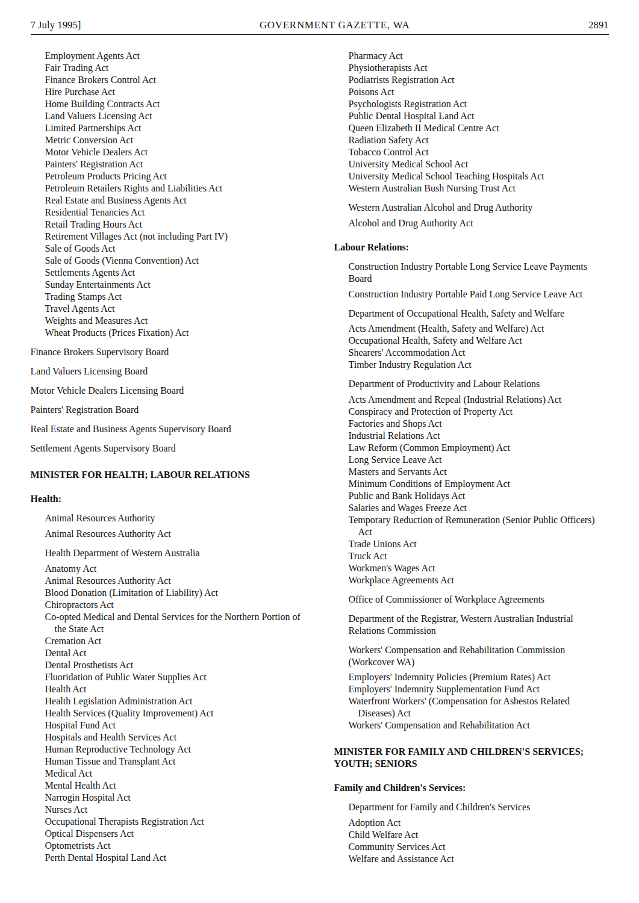7 July 1995] GOVERNMENT GAZETTE, WA 2891
Employment Agents Act
Fair Trading Act
Finance Brokers Control Act
Hire Purchase Act
Home Building Contracts Act
Land Valuers Licensing Act
Limited Partnerships Act
Metric Conversion Act
Motor Vehicle Dealers Act
Painters' Registration Act
Petroleum Products Pricing Act
Petroleum Retailers Rights and Liabilities Act
Real Estate and Business Agents Act
Residential Tenancies Act
Retail Trading Hours Act
Retirement Villages Act (not including Part IV)
Sale of Goods Act
Sale of Goods (Vienna Convention) Act
Settlements Agents Act
Sunday Entertainments Act
Trading Stamps Act
Travel Agents Act
Weights and Measures Act
Wheat Products (Prices Fixation) Act
Finance Brokers Supervisory Board
Land Valuers Licensing Board
Motor Vehicle Dealers Licensing Board
Painters' Registration Board
Real Estate and Business Agents Supervisory Board
Settlement Agents Supervisory Board
Minister for Health; Labour Relations
Health:
Animal Resources Authority
Animal Resources Authority Act
Health Department of Western Australia
Anatomy Act
Animal Resources Authority Act
Blood Donation (Limitation of Liability) Act
Chiropractors Act
Co-opted Medical and Dental Services for the Northern Portion of the State Act
Cremation Act
Dental Act
Dental Prosthetists Act
Fluoridation of Public Water Supplies Act
Health Act
Health Legislation Administration Act
Health Services (Quality Improvement) Act
Hospital Fund Act
Hospitals and Health Services Act
Human Reproductive Technology Act
Human Tissue and Transplant Act
Medical Act
Mental Health Act
Narrogin Hospital Act
Nurses Act
Occupational Therapists Registration Act
Optical Dispensers Act
Optometrists Act
Perth Dental Hospital Land Act
Pharmacy Act
Physiotherapists Act
Podiatrists Registration Act
Poisons Act
Psychologists Registration Act
Public Dental Hospital Land Act
Queen Elizabeth II Medical Centre Act
Radiation Safety Act
Tobacco Control Act
University Medical School Act
University Medical School Teaching Hospitals Act
Western Australian Bush Nursing Trust Act
Western Australian Alcohol and Drug Authority
Alcohol and Drug Authority Act
Labour Relations:
Construction Industry Portable Long Service Leave Payments Board
Construction Industry Portable Paid Long Service Leave Act
Department of Occupational Health, Safety and Welfare
Acts Amendment (Health, Safety and Welfare) Act
Occupational Health, Safety and Welfare Act
Shearers' Accommodation Act
Timber Industry Regulation Act
Department of Productivity and Labour Relations
Acts Amendment and Repeal (Industrial Relations) Act
Conspiracy and Protection of Property Act
Factories and Shops Act
Industrial Relations Act
Law Reform (Common Employment) Act
Long Service Leave Act
Masters and Servants Act
Minimum Conditions of Employment Act
Public and Bank Holidays Act
Salaries and Wages Freeze Act
Temporary Reduction of Remuneration (Senior Public Officers) Act
Trade Unions Act
Truck Act
Workmen's Wages Act
Workplace Agreements Act
Office of Commissioner of Workplace Agreements
Department of the Registrar, Western Australian Industrial Relations Commission
Workers' Compensation and Rehabilitation Commission (Workcover WA)
Employers' Indemnity Policies (Premium Rates) Act
Employers' Indemnity Supplementation Fund Act
Waterfront Workers' (Compensation for Asbestos Related Diseases) Act
Workers' Compensation and Rehabilitation Act
Minister for Family and Children's Services; Youth; Seniors
Family and Children's Services:
Department for Family and Children's Services
Adoption Act
Child Welfare Act
Community Services Act
Welfare and Assistance Act